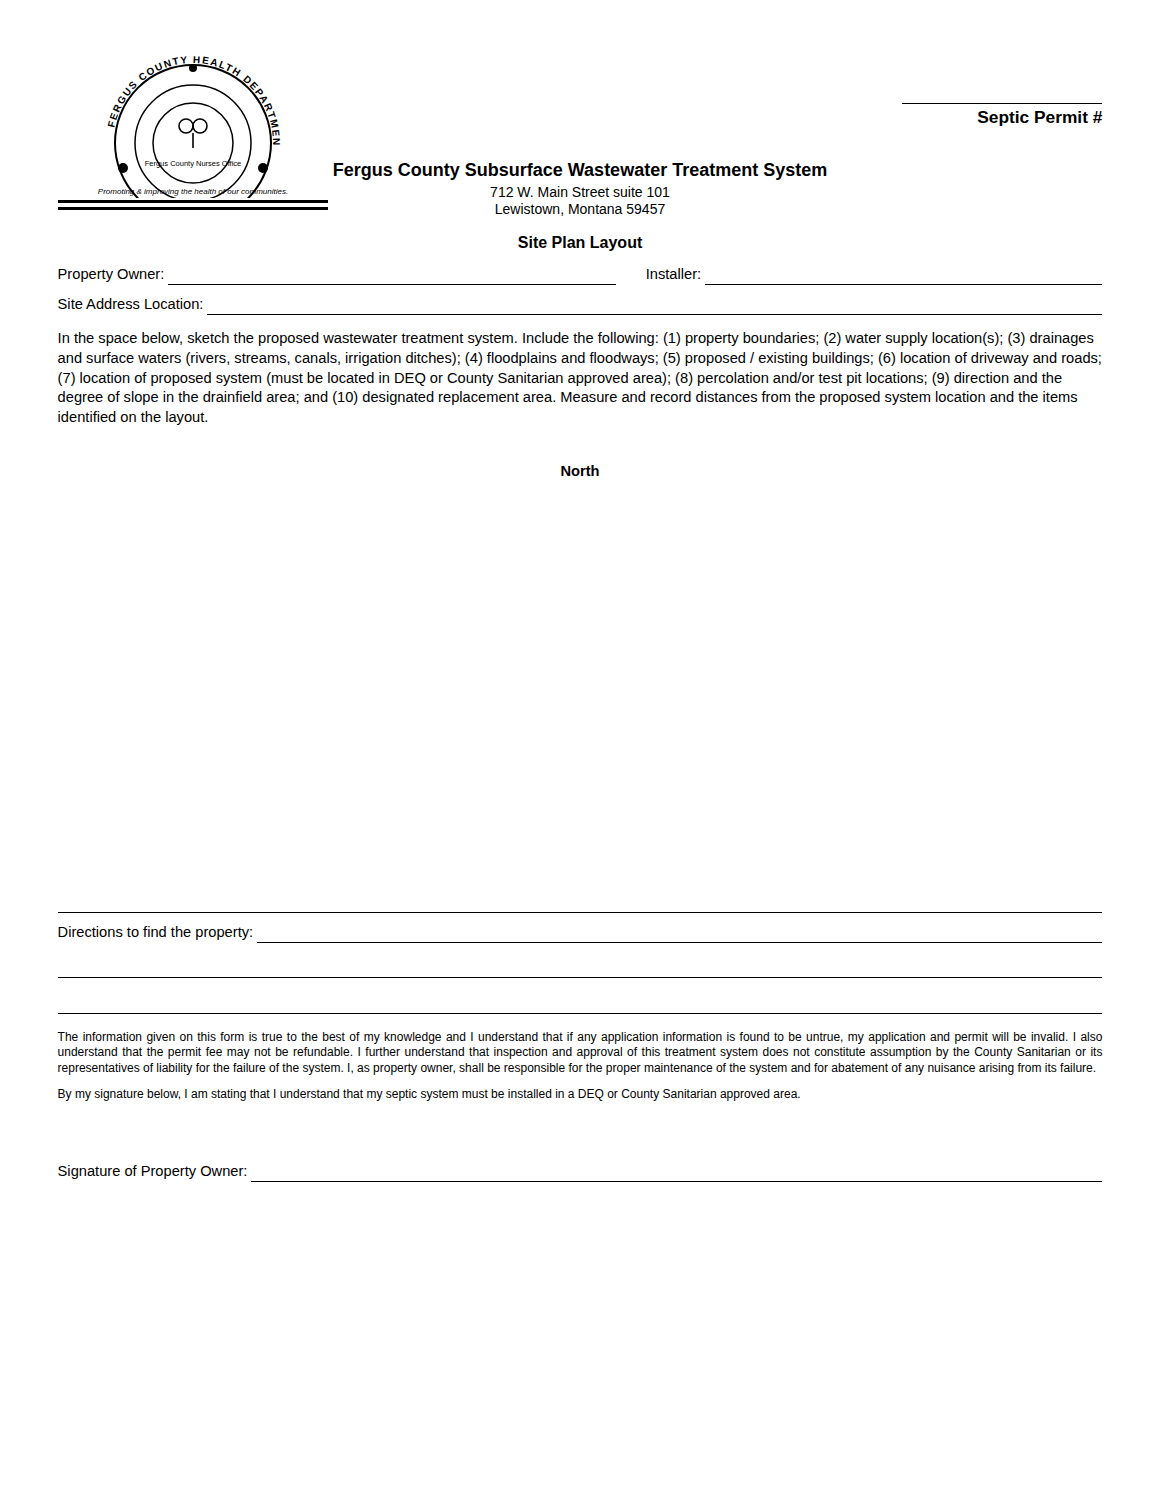FERGUS COUNTY HEALTH DEPARTMENT Fergus County Nurses Office Promoting & improving the health of our communities.
Septic Permit #
Fergus County Subsurface Wastewater Treatment System
712 W. Main Street suite 101
Lewistown, Montana 59457
Site Plan Layout
Property Owner:
Installer:
Site Address Location:
In the space below, sketch the proposed wastewater treatment system. Include the following: (1) property boundaries; (2) water supply location(s); (3) drainages and surface waters (rivers, streams, canals, irrigation ditches); (4) floodplains and floodways; (5) proposed / existing buildings; (6) location of driveway and roads; (7) location of proposed system (must be located in DEQ or County Sanitarian approved area); (8) percolation and/or test pit locations; (9) direction and the degree of slope in the drainfield area; and (10) designated replacement area. Measure and record distances from the proposed system location and the items identified on the layout.
North
Directions to find the property:
The information given on this form is true to the best of my knowledge and I understand that if any application information is found to be untrue, my application and permit will be invalid. I also understand that the permit fee may not be refundable. I further understand that inspection and approval of this treatment system does not constitute assumption by the County Sanitarian or its representatives of liability for the failure of the system. I, as property owner, shall be responsible for the proper maintenance of the system and for abatement of any nuisance arising from its failure.
By my signature below, I am stating that I understand that my septic system must be installed in a DEQ or County Sanitarian approved area.
Signature of Property Owner: